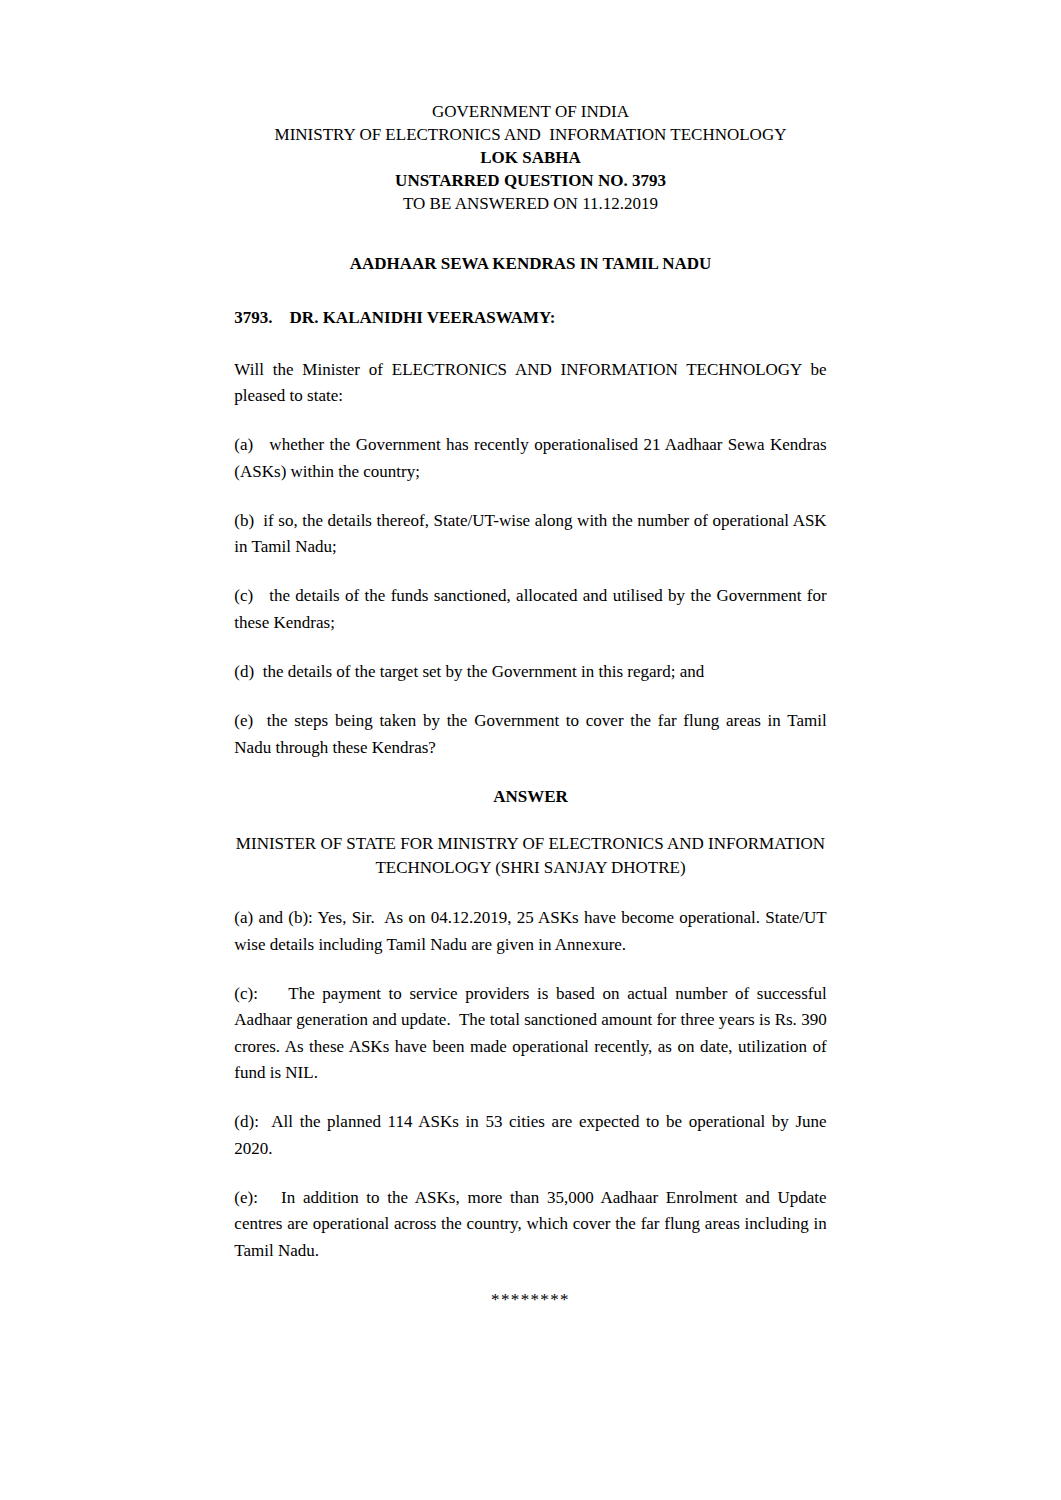GOVERNMENT OF INDIA
MINISTRY OF ELECTRONICS AND INFORMATION TECHNOLOGY
LOK SABHA
UNSTARRED QUESTION NO. 3793
TO BE ANSWERED ON 11.12.2019
AADHAAR SEWA KENDRAS IN TAMIL NADU
3793. DR. KALANIDHI VEERASWAMY:
Will the Minister of ELECTRONICS AND INFORMATION TECHNOLOGY be pleased to state:
(a) whether the Government has recently operationalised 21 Aadhaar Sewa Kendras (ASKs) within the country;
(b) if so, the details thereof, State/UT-wise along with the number of operational ASK in Tamil Nadu;
(c) the details of the funds sanctioned, allocated and utilised by the Government for these Kendras;
(d) the details of the target set by the Government in this regard; and
(e) the steps being taken by the Government to cover the far flung areas in Tamil Nadu through these Kendras?
ANSWER
MINISTER OF STATE FOR MINISTRY OF ELECTRONICS AND INFORMATION TECHNOLOGY (SHRI SANJAY DHOTRE)
(a) and (b): Yes, Sir. As on 04.12.2019, 25 ASKs have become operational. State/UT wise details including Tamil Nadu are given in Annexure.
(c): The payment to service providers is based on actual number of successful Aadhaar generation and update. The total sanctioned amount for three years is Rs. 390 crores. As these ASKs have been made operational recently, as on date, utilization of fund is NIL.
(d): All the planned 114 ASKs in 53 cities are expected to be operational by June 2020.
(e): In addition to the ASKs, more than 35,000 Aadhaar Enrolment and Update centres are operational across the country, which cover the far flung areas including in Tamil Nadu.
********